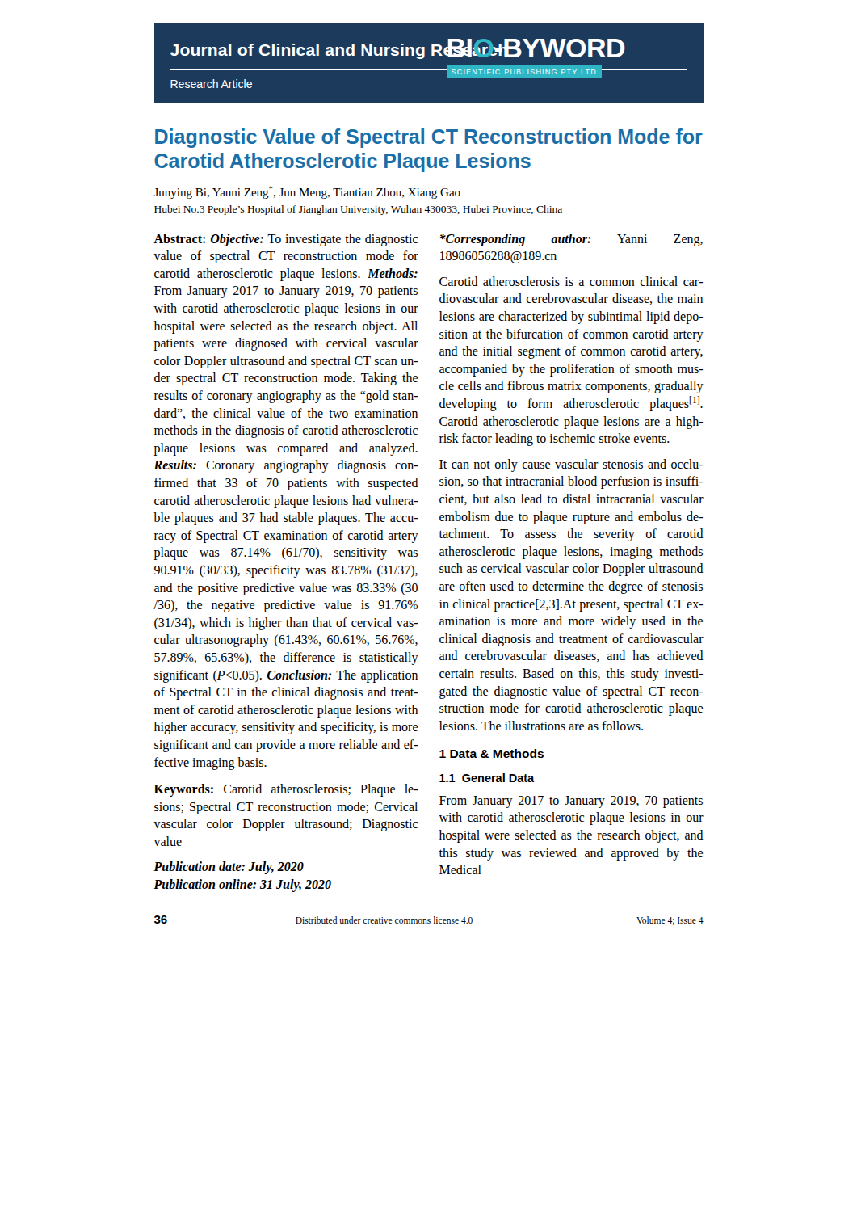BIO-BYWORD
SCIENTIFIC PUBLISHING PTY LTD
Journal of Clinical and Nursing Research
Research Article
Diagnostic Value of Spectral CT Reconstruction Mode for Carotid Atherosclerotic Plaque Lesions
Junying Bi, Yanni Zeng*, Jun Meng, Tiantian Zhou, Xiang Gao
Hubei No.3 People’s Hospital of Jianghan University, Wuhan 430033, Hubei Province, China
Abstract: Objective: To investigate the diagnostic value of spectral CT reconstruction mode for carotid atherosclerotic plaque lesions. Methods: From January 2017 to January 2019, 70 patients with carotid atherosclerotic plaque lesions in our hospital were selected as the research object. All patients were diagnosed with cervical vascular color Doppler ultrasound and spectral CT scan under spectral CT reconstruction mode. Taking the results of coronary angiography as the “gold standard”, the clinical value of the two examination methods in the diagnosis of carotid atherosclerotic plaque lesions was compared and analyzed. Results: Coronary angiography diagnosis confirmed that 33 of 70 patients with suspected carotid atherosclerotic plaque lesions had vulnerable plaques and 37 had stable plaques. The accuracy of Spectral CT examination of carotid artery plaque was 87.14% (61/70), sensitivity was 90.91% (30/33), specificity was 83.78% (31/37), and the positive predictive value was 83.33% (30 /36), the negative predictive value is 91.76% (31/34), which is higher than that of cervical vascular ultrasonography (61.43%, 60.61%, 56.76%, 57.89%, 65.63%), the difference is statistically significant (P<0.05). Conclusion: The application of Spectral CT in the clinical diagnosis and treatment of carotid atherosclerotic plaque lesions with higher accuracy, sensitivity and specificity, is more significant and can provide a more reliable and effective imaging basis.
Keywords: Carotid atherosclerosis; Plaque lesions; Spectral CT reconstruction mode; Cervical vascular color Doppler ultrasound; Diagnostic value
Publication date: July, 2020
Publication online: 31 July, 2020
*Corresponding author: Yanni Zeng, 18986056288@189.cn
Carotid atherosclerosis is a common clinical cardiovascular and cerebrovascular disease, the main lesions are characterized by subintimal lipid deposition at the bifurcation of common carotid artery and the initial segment of common carotid artery, accompanied by the proliferation of smooth muscle cells and fibrous matrix components, gradually developing to form atherosclerotic plaques[1]. Carotid atherosclerotic plaque lesions are a high-risk factor leading to ischemic stroke events.
It can not only cause vascular stenosis and occlusion, so that intracranial blood perfusion is insufficient, but also lead to distal intracranial vascular embolism due to plaque rupture and embolus detachment. To assess the severity of carotid atherosclerotic plaque lesions, imaging methods such as cervical vascular color Doppler ultrasound are often used to determine the degree of stenosis in clinical practice[2,3].At present, spectral CT examination is more and more widely used in the clinical diagnosis and treatment of cardiovascular and cerebrovascular diseases, and has achieved certain results. Based on this, this study investigated the diagnostic value of spectral CT reconstruction mode for carotid atherosclerotic plaque lesions. The illustrations are as follows.
1 Data & Methods
1.1 General Data
From January 2017 to January 2019, 70 patients with carotid atherosclerotic plaque lesions in our hospital were selected as the research object, and this study was reviewed and approved by the Medical
36
Distributed under creative commons license 4.0
Volume 4; Issue 4